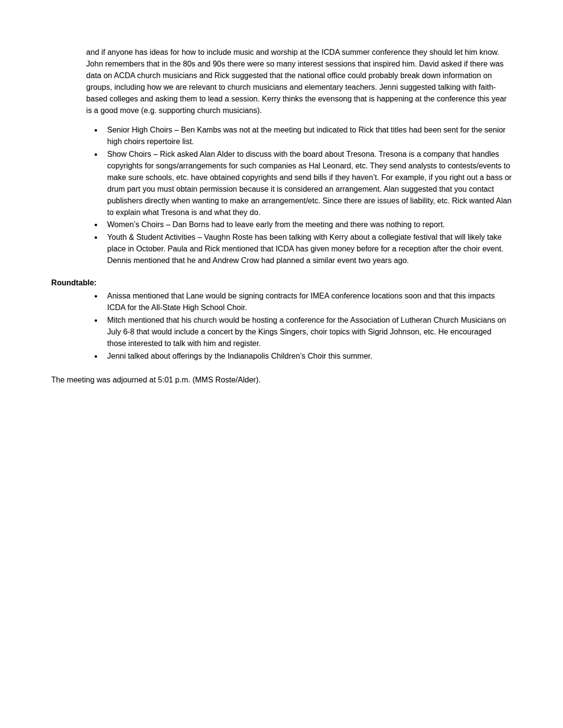and if anyone has ideas for how to include music and worship at the ICDA summer conference they should let him know. John remembers that in the 80s and 90s there were so many interest sessions that inspired him. David asked if there was data on ACDA church musicians and Rick suggested that the national office could probably break down information on groups, including how we are relevant to church musicians and elementary teachers. Jenni suggested talking with faith-based colleges and asking them to lead a session. Kerry thinks the evensong that is happening at the conference this year is a good move (e.g. supporting church musicians).
Senior High Choirs – Ben Kambs was not at the meeting but indicated to Rick that titles had been sent for the senior high choirs repertoire list.
Show Choirs – Rick asked Alan Alder to discuss with the board about Tresona. Tresona is a company that handles copyrights for songs/arrangements for such companies as Hal Leonard, etc. They send analysts to contests/events to make sure schools, etc. have obtained copyrights and send bills if they haven’t. For example, if you right out a bass or drum part you must obtain permission because it is considered an arrangement. Alan suggested that you contact publishers directly when wanting to make an arrangement/etc. Since there are issues of liability, etc. Rick wanted Alan to explain what Tresona is and what they do.
Women’s Choirs – Dan Borns had to leave early from the meeting and there was nothing to report.
Youth & Student Activities – Vaughn Roste has been talking with Kerry about a collegiate festival that will likely take place in October. Paula and Rick mentioned that ICDA has given money before for a reception after the choir event. Dennis mentioned that he and Andrew Crow had planned a similar event two years ago.
Roundtable:
Anissa mentioned that Lane would be signing contracts for IMEA conference locations soon and that this impacts ICDA for the All-State High School Choir.
Mitch mentioned that his church would be hosting a conference for the Association of Lutheran Church Musicians on July 6-8 that would include a concert by the Kings Singers, choir topics with Sigrid Johnson, etc. He encouraged those interested to talk with him and register.
Jenni talked about offerings by the Indianapolis Children’s Choir this summer.
The meeting was adjourned at 5:01 p.m. (MMS Roste/Alder).